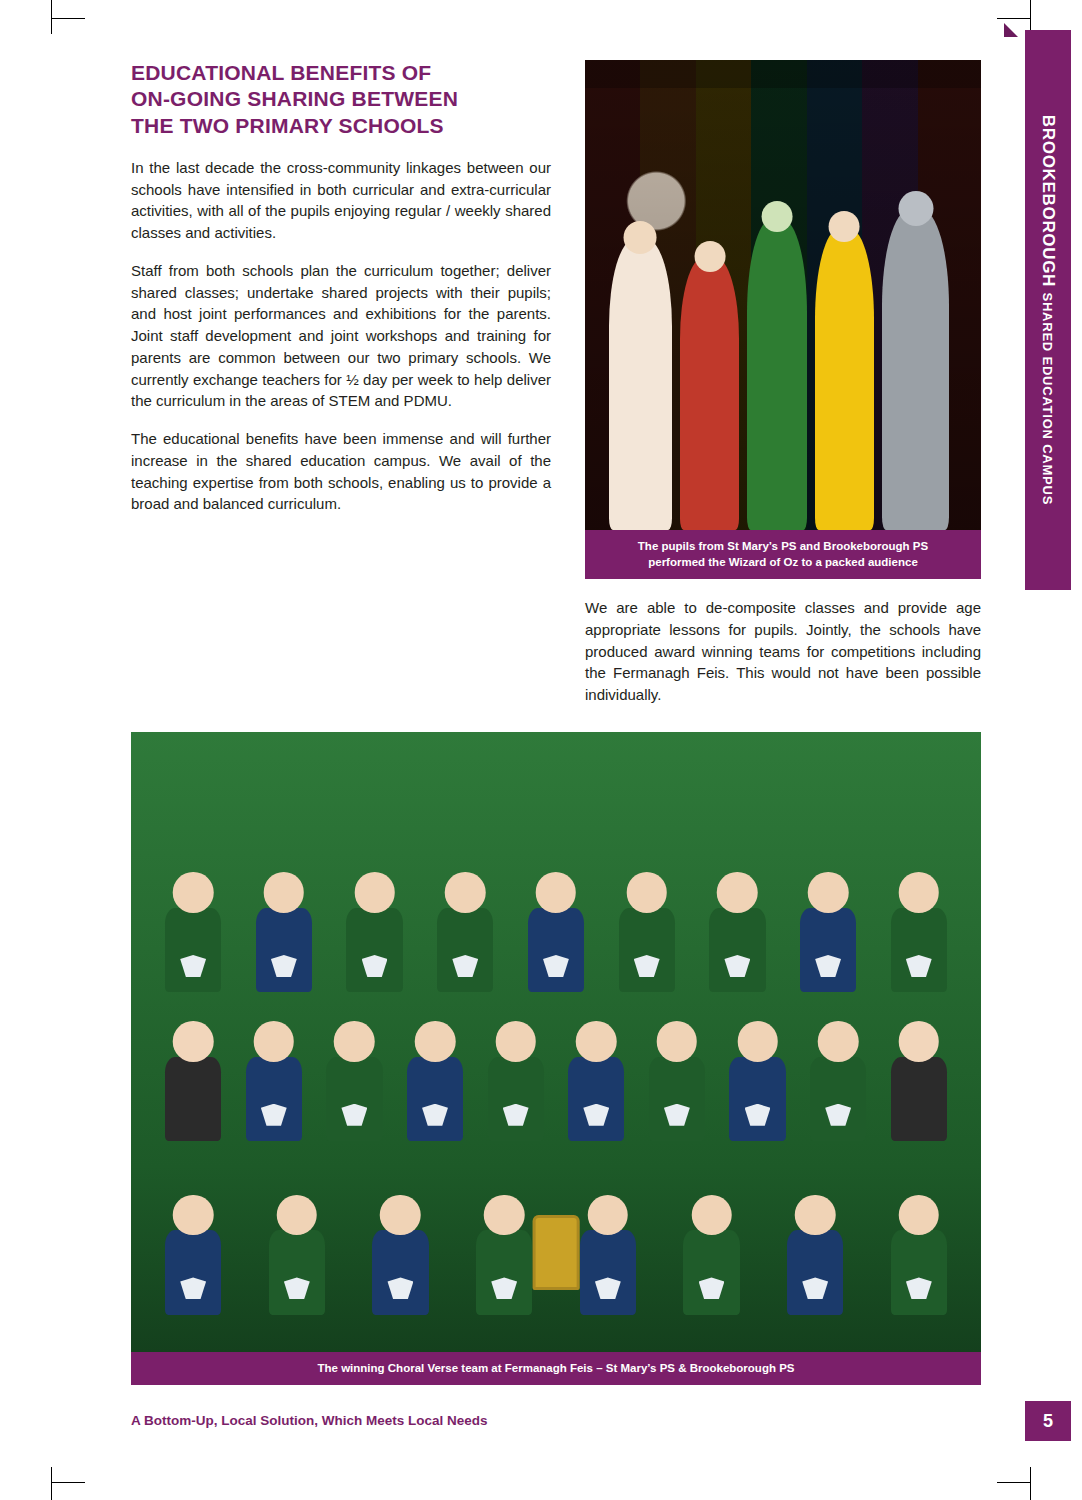BROOKEBOROUGH SHARED EDUCATION CAMPUS
Educational Benefits of
On-Going Sharing Between
the Two Primary Schools
In the last decade the cross-community linkages between our schools have intensified in both curricular and extra-curricular activities, with all of the pupils enjoying regular / weekly shared classes and activities.
Staff from both schools plan the curriculum together; deliver shared classes; undertake shared projects with their pupils; and host joint performances and exhibitions for the parents. Joint staff development and joint workshops and training for parents are common between our two primary schools. We currently exchange teachers for ½ day per week to help deliver the curriculum in the areas of STEM and PDMU.
The educational benefits have been immense and will further increase in the shared education campus. We avail of the teaching expertise from both schools, enabling us to provide a broad and balanced curriculum.
The pupils from St Mary’s PS and Brookeborough PS
performed the Wizard of Oz to a packed audience
We are able to de-composite classes and provide age appropriate lessons for pupils. Jointly, the schools have produced award winning teams for competitions including the Fermanagh Feis. This would not have been possible individually.
The winning Choral Verse team at Fermanagh Feis – St Mary’s PS & Brookeborough PS
A Bottom-Up, Local Solution, Which Meets Local Needs
5